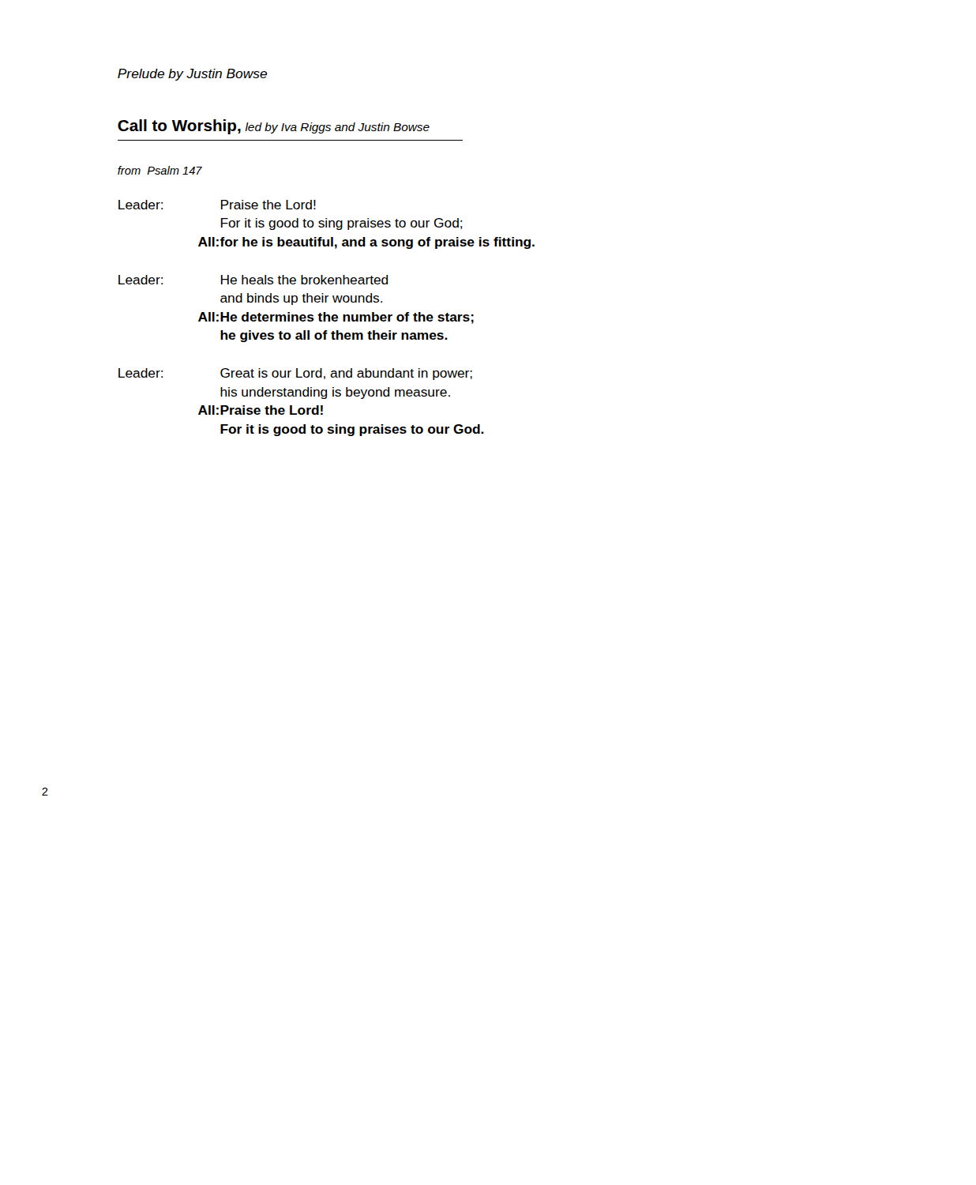Prelude by Justin Bowse
Call to Worship, led by Iva Riggs and Justin Bowse
from Psalm 147
| Leader: | Praise the Lord! For it is good to sing praises to our God; |
| All: | for he is beautiful, and a song of praise is fitting. |
| Leader: | He heals the brokenhearted and binds up their wounds. |
| All: | He determines the number of the stars; he gives to all of them their names. |
| Leader: | Great is our Lord, and abundant in power; his understanding is beyond measure. |
| All: | Praise the Lord! For it is good to sing praises to our God. |
2